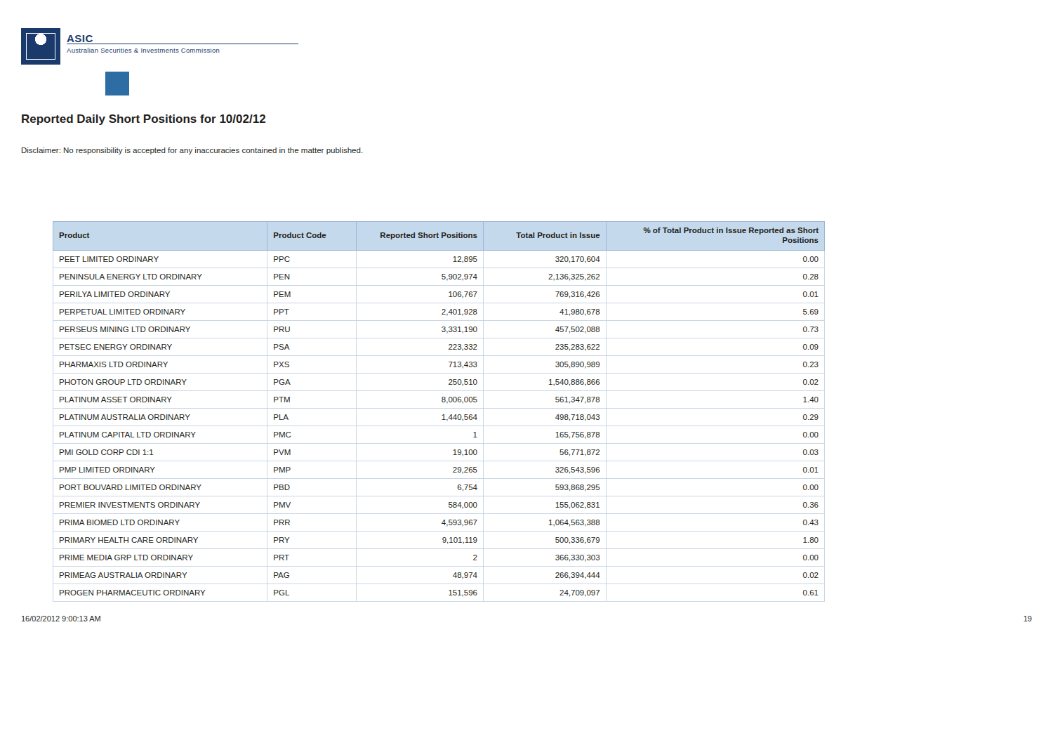ASIC
Australian Securities & Investments Commission
Reported Daily Short Positions for 10/02/12
Disclaimer: No responsibility is accepted for any inaccuracies contained in the matter published.
| Product | Product Code | Reported Short Positions | Total Product in Issue | % of Total Product in Issue Reported as Short Positions |
| --- | --- | --- | --- | --- |
| PEET LIMITED ORDINARY | PPC | 12,895 | 320,170,604 | 0.00 |
| PENINSULA ENERGY LTD ORDINARY | PEN | 5,902,974 | 2,136,325,262 | 0.28 |
| PERILYA LIMITED ORDINARY | PEM | 106,767 | 769,316,426 | 0.01 |
| PERPETUAL LIMITED ORDINARY | PPT | 2,401,928 | 41,980,678 | 5.69 |
| PERSEUS MINING LTD ORDINARY | PRU | 3,331,190 | 457,502,088 | 0.73 |
| PETSEC ENERGY ORDINARY | PSA | 223,332 | 235,283,622 | 0.09 |
| PHARMAXIS LTD ORDINARY | PXS | 713,433 | 305,890,989 | 0.23 |
| PHOTON GROUP LTD ORDINARY | PGA | 250,510 | 1,540,886,866 | 0.02 |
| PLATINUM ASSET ORDINARY | PTM | 8,006,005 | 561,347,878 | 1.40 |
| PLATINUM AUSTRALIA ORDINARY | PLA | 1,440,564 | 498,718,043 | 0.29 |
| PLATINUM CAPITAL LTD ORDINARY | PMC | 1 | 165,756,878 | 0.00 |
| PMI GOLD CORP CDI 1:1 | PVM | 19,100 | 56,771,872 | 0.03 |
| PMP LIMITED ORDINARY | PMP | 29,265 | 326,543,596 | 0.01 |
| PORT BOUVARD LIMITED ORDINARY | PBD | 6,754 | 593,868,295 | 0.00 |
| PREMIER INVESTMENTS ORDINARY | PMV | 584,000 | 155,062,831 | 0.36 |
| PRIMA BIOMED LTD ORDINARY | PRR | 4,593,967 | 1,064,563,388 | 0.43 |
| PRIMARY HEALTH CARE ORDINARY | PRY | 9,101,119 | 500,336,679 | 1.80 |
| PRIME MEDIA GRP LTD ORDINARY | PRT | 2 | 366,330,303 | 0.00 |
| PRIMEAG AUSTRALIA ORDINARY | PAG | 48,974 | 266,394,444 | 0.02 |
| PROGEN PHARMACEUTIC ORDINARY | PGL | 151,596 | 24,709,097 | 0.61 |
16/02/2012 9:00:13 AM 19